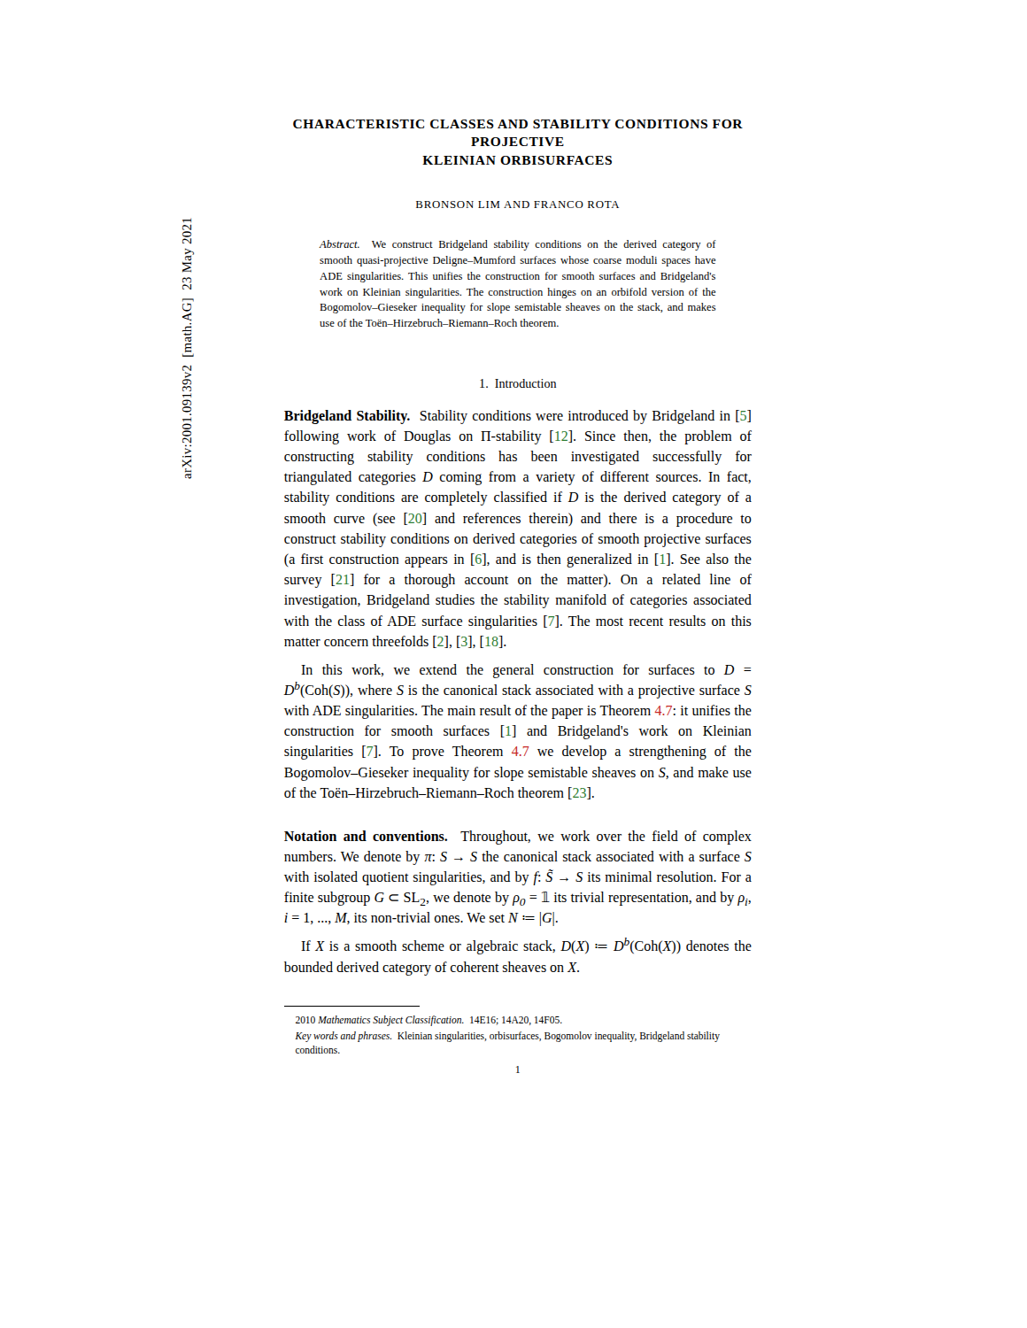arXiv:2001.09139v2 [math.AG] 23 May 2021
Characteristic classes and stability conditions for projective
Kleinian orbisurfaces
Bronson Lim and Franco Rota
Abstract. We construct Bridgeland stability conditions on the derived category of smooth quasi-projective Deligne–Mumford surfaces whose coarse moduli spaces have ADE singularities. This unifies the construction for smooth surfaces and Bridgeland's work on Kleinian singularities. The construction hinges on an orbifold version of the Bogomolov–Gieseker inequality for slope semistable sheaves on the stack, and makes use of the Toën–Hirzebruch–Riemann–Roch theorem.
1. Introduction
Bridgeland Stability. Stability conditions were introduced by Bridgeland in [5] following work of Douglas on Π-stability [12]. Since then, the problem of constructing stability conditions has been investigated successfully for triangulated categories D coming from a variety of different sources. In fact, stability conditions are completely classified if D is the derived category of a smooth curve (see [20] and references therein) and there is a procedure to construct stability conditions on derived categories of smooth projective surfaces (a first construction appears in [6], and is then generalized in [1]. See also the survey [21] for a thorough account on the matter). On a related line of investigation, Bridgeland studies the stability manifold of categories associated with the class of ADE surface singularities [7]. The most recent results on this matter concern threefolds [2], [3], [18].
In this work, we extend the general construction for surfaces to D = Db(Coh(S)), where S is the canonical stack associated with a projective surface S with ADE singularities. The main result of the paper is Theorem 4.7: it unifies the construction for smooth surfaces [1] and Bridgeland's work on Kleinian singularities [7]. To prove Theorem 4.7 we develop a strengthening of the Bogomolov–Gieseker inequality for slope semistable sheaves on S, and make use of the Toën–Hirzebruch–Riemann–Roch theorem [23].
Notation and conventions. Throughout, we work over the field of complex numbers. We denote by π: S → S the canonical stack associated with a surface S with isolated quotient singularities, and by f: S̃ → S its minimal resolution. For a finite subgroup G ⊂ SL2, we denote by ρ0 = 𝟙 its trivial representation, and by ρi, i = 1, ..., M, its non-trivial ones. We set N ≔ |G|.
If X is a smooth scheme or algebraic stack, D(X) ≔ Db(Coh(X)) denotes the bounded derived category of coherent sheaves on X.
2010 Mathematics Subject Classification. 14E16; 14A20, 14F05.
Key words and phrases. Kleinian singularities, orbisurfaces, Bogomolov inequality, Bridgeland stability conditions.
1